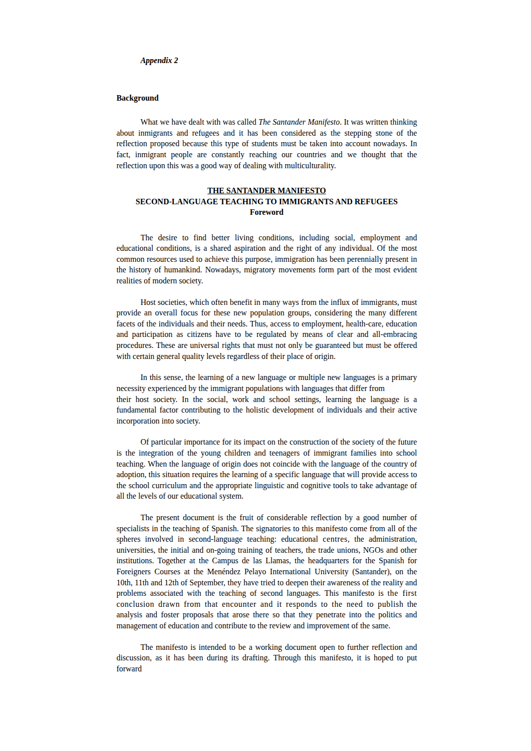Appendix 2
Background
What we have dealt with was called The Santander Manifesto. It was written thinking about inmigrants and refugees and it has been considered as the stepping stone of the reflection proposed because this type of students must be taken into account nowadays. In fact, inmigrant people are constantly reaching our countries and we thought that the reflection upon this was a good way of dealing with multiculturality.
The Santander Manifesto
Second-language teaching to immigrants and refugees
Foreword
The desire to find better living conditions, including social, employment and educational conditions, is a shared aspiration and the right of any individual. Of the most common resources used to achieve this purpose, immigration has been perennially present in the history of humankind. Nowadays, migratory movements form part of the most evident realities of modern society.
Host societies, which often benefit in many ways from the influx of immigrants, must provide an overall focus for these new population groups, considering the many different facets of the individuals and their needs. Thus, access to employment, health-care, education and participation as citizens have to be regulated by means of clear and all-embracing procedures. These are universal rights that must not only be guaranteed but must be offered with certain general quality levels regardless of their place of origin.
In this sense, the learning of a new language or multiple new languages is a primary necessity experienced by the immigrant populations with languages that differ from
their host society. In the social, work and school settings, learning the language is a fundamental factor contributing to the holistic development of individuals and their active incorporation into society.
Of particular importance for its impact on the construction of the society of the future is the integration of the young children and teenagers of immigrant families into school teaching. When the language of origin does not coincide with the language of the country of adoption, this situation requires the learning of a specific language that will provide access to the school curriculum and the appropriate linguistic and cognitive tools to take advantage of all the levels of our educational system.
The present document is the fruit of considerable reflection by a good number of specialists in the teaching of Spanish. The signatories to this manifesto come from all of the spheres involved in second-language teaching: educational centres, the administration, universities, the initial and on-going training of teachers, the trade unions, NGOs and other institutions. Together at the Campus de las Llamas, the headquarters for the Spanish for Foreigners Courses at the Menéndez Pelayo International University (Santander), on the 10th, 11th and 12th of September, they have tried to deepen their awareness of the reality and problems associated with the teaching of second languages. This manifesto is the first conclusion drawn from that encounter and it responds to the need to publish the analysis and foster proposals that arose there so that they penetrate into the politics and management of education and contribute to the review and improvement of the same.
The manifesto is intended to be a working document open to further reflection and discussion, as it has been during its drafting. Through this manifesto, it is hoped to put forward